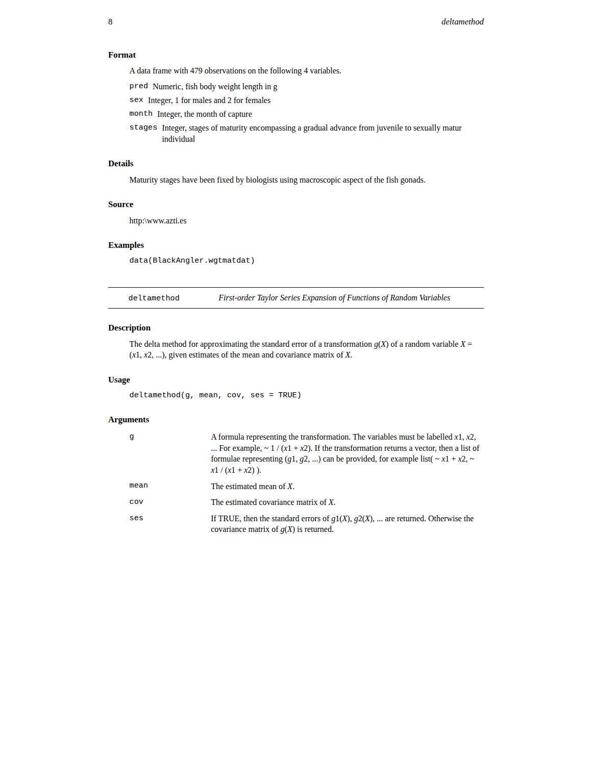8 deltamethod
Format
A data frame with 479 observations on the following 4 variables.
pred
Numeric, fish body weight length in g
sex
Integer, 1 for males and 2 for females
month
Integer, the month of capture
stages
Integer, stages of maturity encompassing a gradual advance from juvenile to sexually matur
individual
Details
Maturity stages have been fixed by biologists using macroscopic aspect of the fish gonads.
Source
http:\www.azti.es
Examples
data(BlackAngler.wgtmatdat)
deltamethod First-order Taylor Series Expansion of Functions of Random Variables
Description
The delta method for approximating the standard error of a transformation g(X) of a random variable X = (x1, x2, ...), given estimates of the mean and covariance matrix of X.
Usage
deltamethod(g, mean, cov, ses = TRUE)
Arguments
| g | A formula representing the transformation. The variables must be labelled x 1, x 2, ... For example, ~ 1 / ( x 1 + x 2). If the transformation returns a vector, then a list of formulae representing ( g 1, g 2, ...) can be provided, for example list( ~ x 1 + x 2, ~ x 1 / ( x 1 + x 2) ). |
| mean | The estimated mean of X . |
| cov | The estimated covariance matrix of X . |
| ses | If TRUE, then the standard errors of g 1( X ), g 2( X ), ... are returned. Otherwise the covariance matrix of g ( X ) is returned. |